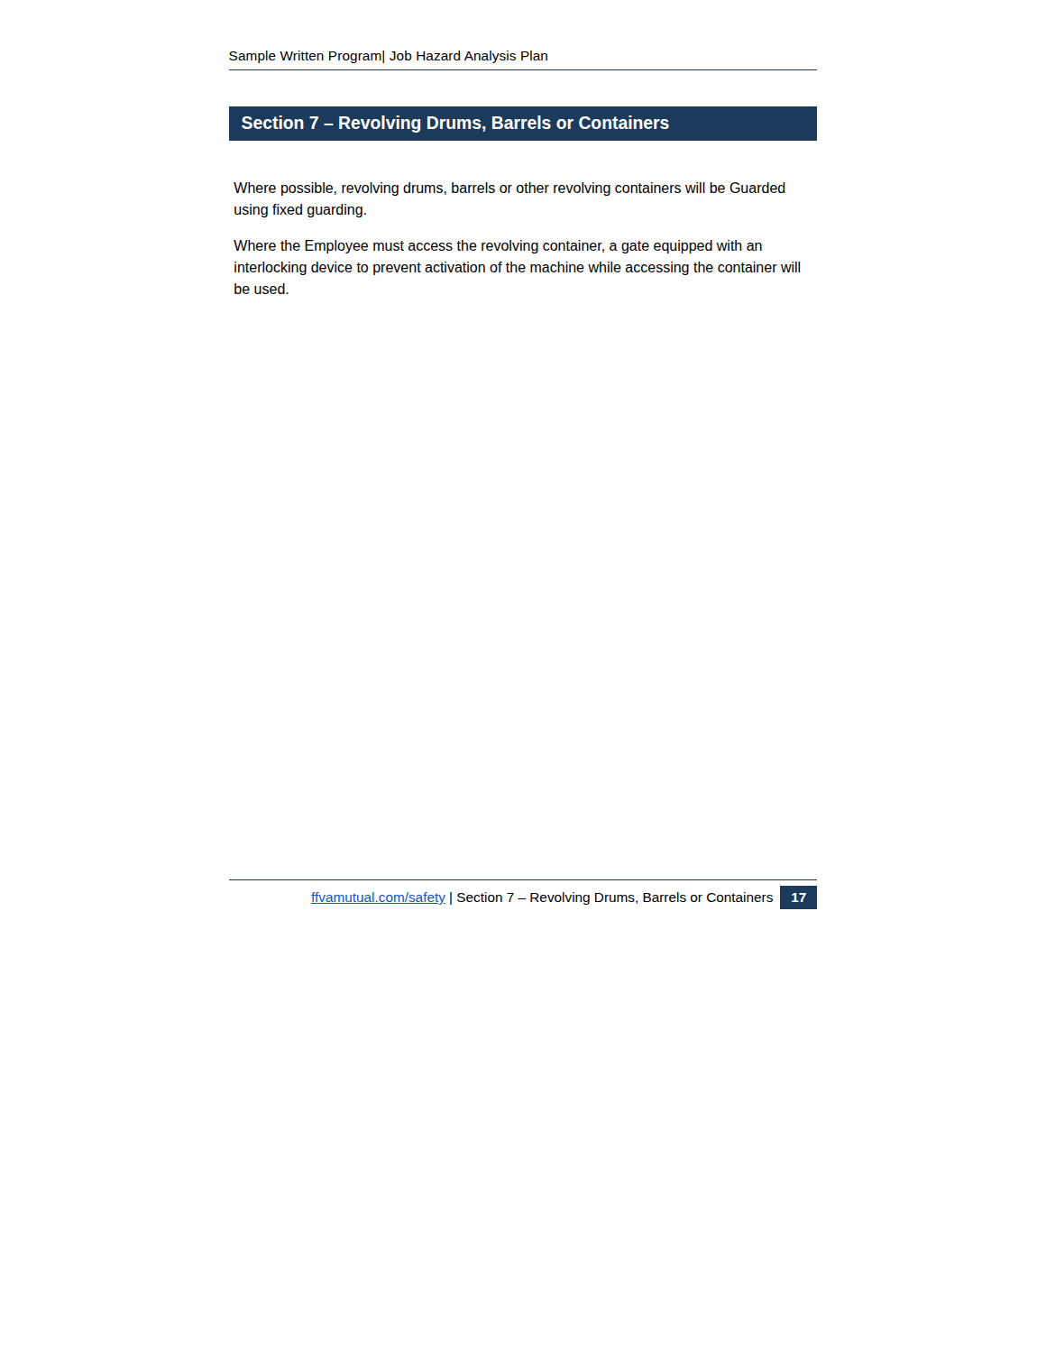Sample Written Program| Job Hazard Analysis Plan
Section 7 – Revolving Drums, Barrels or Containers
Where possible, revolving drums, barrels or other revolving containers will be Guarded using fixed guarding.
Where the Employee must access the revolving container, a gate equipped with an interlocking device to prevent activation of the machine while accessing the container will be used.
ffvamutual.com/safety | Section 7 – Revolving Drums, Barrels or Containers
17